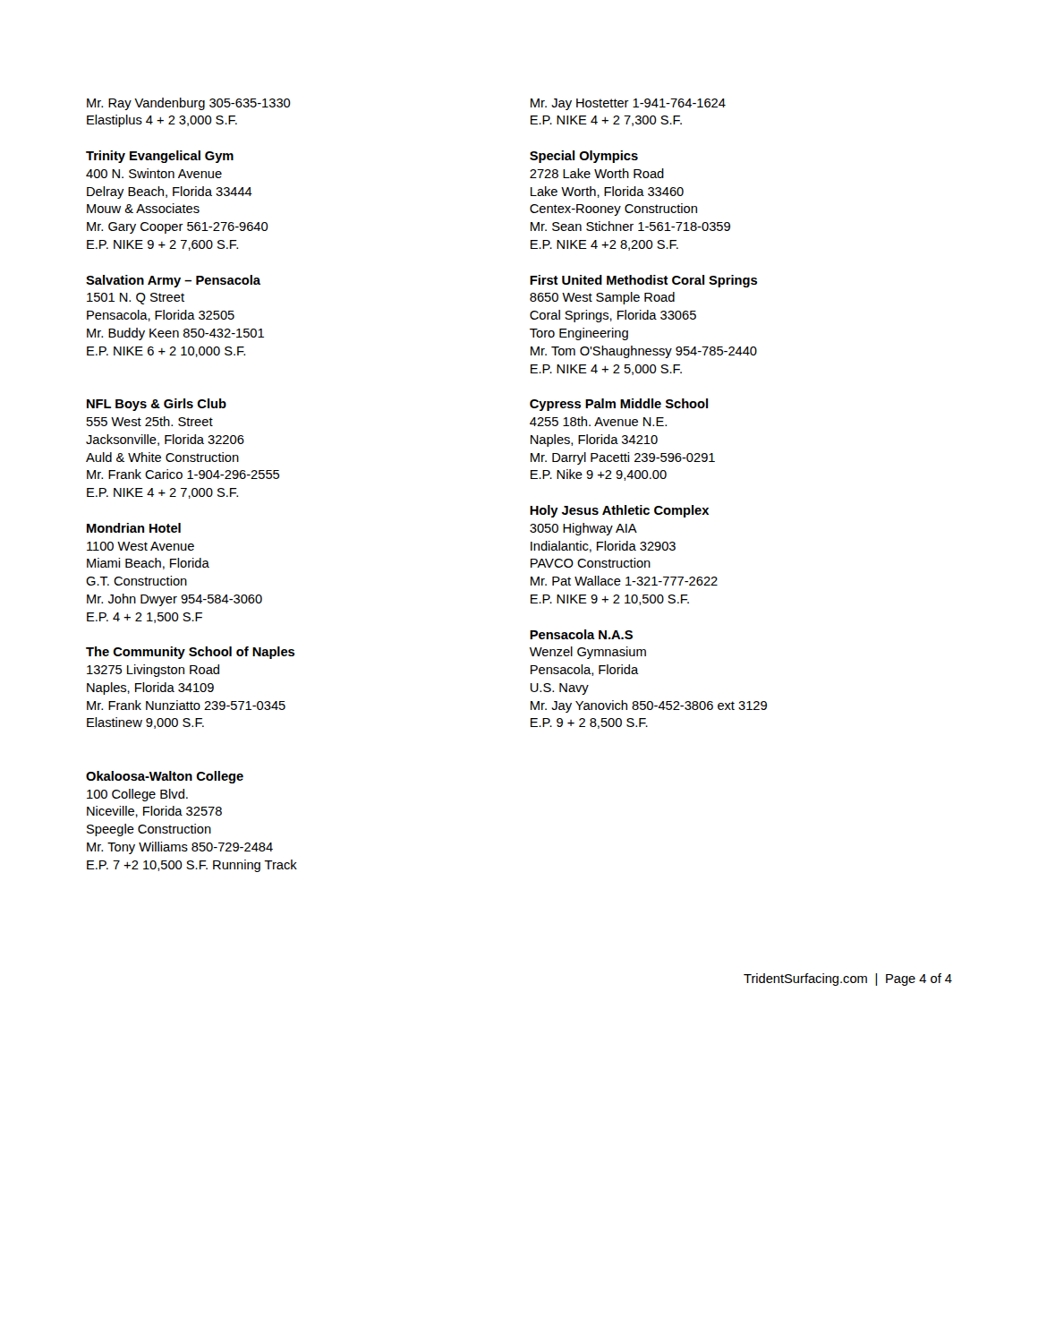Mr. Ray Vandenburg 305-635-1330
Elastiplus 4 + 2 3,000 S.F.
Trinity Evangelical Gym
400 N. Swinton Avenue
Delray Beach, Florida 33444
Mouw & Associates
Mr. Gary Cooper 561-276-9640
E.P. NIKE 9 + 2 7,600 S.F.
Salvation Army – Pensacola
1501 N. Q Street
Pensacola, Florida 32505
Mr. Buddy Keen 850-432-1501
E.P. NIKE 6 + 2 10,000 S.F.
NFL Boys & Girls Club
555 West 25th. Street
Jacksonville, Florida 32206
Auld & White Construction
Mr. Frank Carico 1-904-296-2555
E.P. NIKE 4 + 2 7,000 S.F.
Mondrian Hotel
1100 West Avenue
Miami Beach, Florida
G.T. Construction
Mr. John Dwyer 954-584-3060
E.P. 4 + 2 1,500 S.F
The Community School of Naples
13275 Livingston Road
Naples, Florida 34109
Mr. Frank Nunziatto 239-571-0345
Elastinew 9,000 S.F.
Okaloosa-Walton College
100 College Blvd.
Niceville, Florida 32578
Speegle Construction
Mr. Tony Williams 850-729-2484
E.P. 7 +2 10,500 S.F. Running Track
Mr. Jay Hostetter 1-941-764-1624
E.P. NIKE 4 + 2 7,300 S.F.
Special Olympics
2728 Lake Worth Road
Lake Worth, Florida 33460
Centex-Rooney Construction
Mr. Sean Stichner 1-561-718-0359
E.P. NIKE 4 +2 8,200 S.F.
First United Methodist Coral Springs
8650 West Sample Road
Coral Springs, Florida 33065
Toro Engineering
Mr. Tom O'Shaughnessy 954-785-2440
E.P. NIKE 4 + 2 5,000 S.F.
Cypress Palm Middle School
4255 18th. Avenue N.E.
Naples, Florida 34210
Mr. Darryl Pacetti 239-596-0291
E.P. Nike 9 +2 9,400.00
Holy Jesus Athletic Complex
3050 Highway AIA
Indialantic, Florida 32903
PAVCO Construction
Mr. Pat Wallace 1-321-777-2622
E.P. NIKE 9 + 2 10,500 S.F.
Pensacola N.A.S
Wenzel Gymnasium
Pensacola, Florida
U.S. Navy
Mr. Jay Yanovich 850-452-3806 ext 3129
E.P. 9 + 2 8,500 S.F.
TridentSurfacing.com | Page 4 of 4